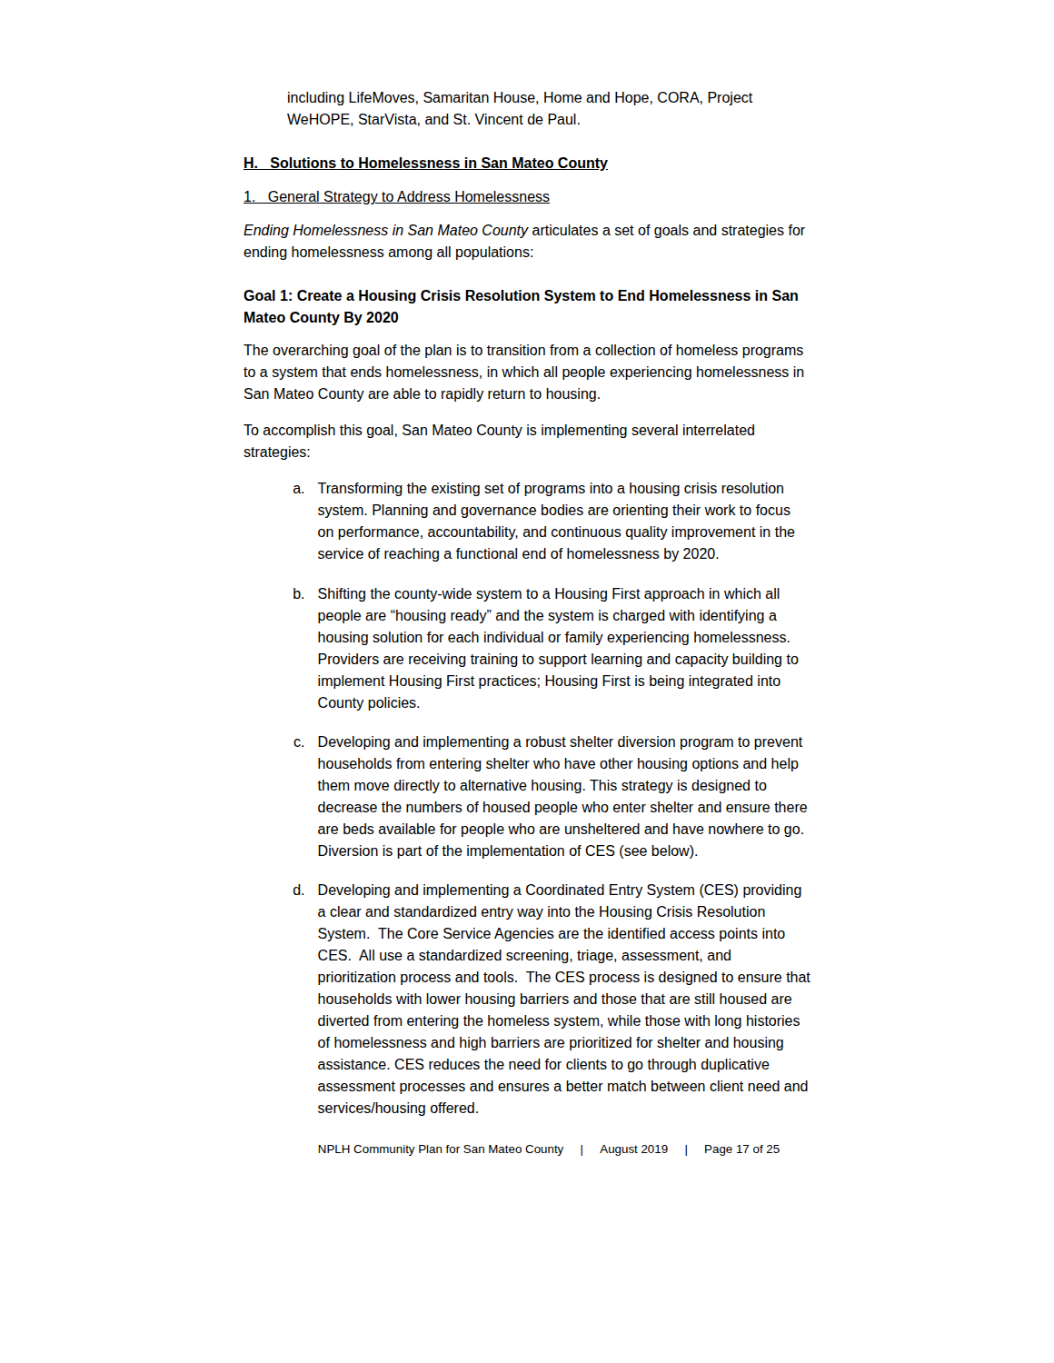including LifeMoves, Samaritan House, Home and Hope, CORA, Project WeHOPE, StarVista, and St. Vincent de Paul.
H. Solutions to Homelessness in San Mateo County
1. General Strategy to Address Homelessness
Ending Homelessness in San Mateo County articulates a set of goals and strategies for ending homelessness among all populations:
Goal 1: Create a Housing Crisis Resolution System to End Homelessness in San Mateo County By 2020
The overarching goal of the plan is to transition from a collection of homeless programs to a system that ends homelessness, in which all people experiencing homelessness in San Mateo County are able to rapidly return to housing.
To accomplish this goal, San Mateo County is implementing several interrelated strategies:
Transforming the existing set of programs into a housing crisis resolution system. Planning and governance bodies are orienting their work to focus on performance, accountability, and continuous quality improvement in the service of reaching a functional end of homelessness by 2020.
Shifting the county-wide system to a Housing First approach in which all people are “housing ready” and the system is charged with identifying a housing solution for each individual or family experiencing homelessness. Providers are receiving training to support learning and capacity building to implement Housing First practices; Housing First is being integrated into County policies.
Developing and implementing a robust shelter diversion program to prevent households from entering shelter who have other housing options and help them move directly to alternative housing. This strategy is designed to decrease the numbers of housed people who enter shelter and ensure there are beds available for people who are unsheltered and have nowhere to go. Diversion is part of the implementation of CES (see below).
Developing and implementing a Coordinated Entry System (CES) providing a clear and standardized entry way into the Housing Crisis Resolution System. The Core Service Agencies are the identified access points into CES. All use a standardized screening, triage, assessment, and prioritization process and tools. The CES process is designed to ensure that households with lower housing barriers and those that are still housed are diverted from entering the homeless system, while those with long histories of homelessness and high barriers are prioritized for shelter and housing assistance. CES reduces the need for clients to go through duplicative assessment processes and ensures a better match between client need and services/housing offered.
NPLH Community Plan for San Mateo County|August 2019|Page 17 of 25